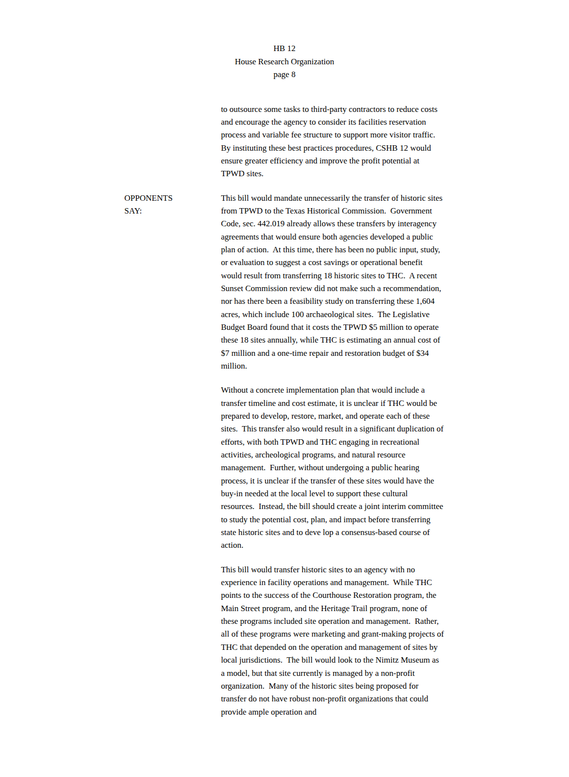HB 12 House Research Organization page 8
to outsource some tasks to third-party contractors to reduce costs and encourage the agency to consider its facilities reservation process and variable fee structure to support more visitor traffic. By instituting these best practices procedures, CSHB 12 would ensure greater efficiency and improve the profit potential at TPWD sites.
Opponents
say:
This bill would mandate unnecessarily the transfer of historic sites from TPWD to the Texas Historical Commission. Government Code, sec. 442.019 already allows these transfers by interagency agreements that would ensure both agencies developed a public plan of action. At this time, there has been no public input, study, or evaluation to suggest a cost savings or operational benefit would result from transferring 18 historic sites to THC. A recent Sunset Commission review did not make such a recommendation, nor has there been a feasibility study on transferring these 1,604 acres, which include 100 archaeological sites. The Legislative Budget Board found that it costs the TPWD $5 million to operate these 18 sites annually, while THC is estimating an annual cost of $7 million and a one-time repair and restoration budget of $34 million.
Without a concrete implementation plan that would include a transfer timeline and cost estimate, it is unclear if THC would be prepared to develop, restore, market, and operate each of these sites. This transfer also would result in a significant duplication of efforts, with both TPWD and THC engaging in recreational activities, archeological programs, and natural resource management. Further, without undergoing a public hearing process, it is unclear if the transfer of these sites would have the buy-in needed at the local level to support these cultural resources. Instead, the bill should create a joint interim committee to study the potential cost, plan, and impact before transferring state historic sites and to deve lop a consensus-based course of action.
This bill would transfer historic sites to an agency with no experience in facility operations and management. While THC points to the success of the Courthouse Restoration program, the Main Street program, and the Heritage Trail program, none of these programs included site operation and management. Rather, all of these programs were marketing and grant-making projects of THC that depended on the operation and management of sites by local jurisdictions. The bill would look to the Nimitz Museum as a model, but that site currently is managed by a non-profit organization. Many of the historic sites being proposed for transfer do not have robust non-profit organizations that could provide ample operation and